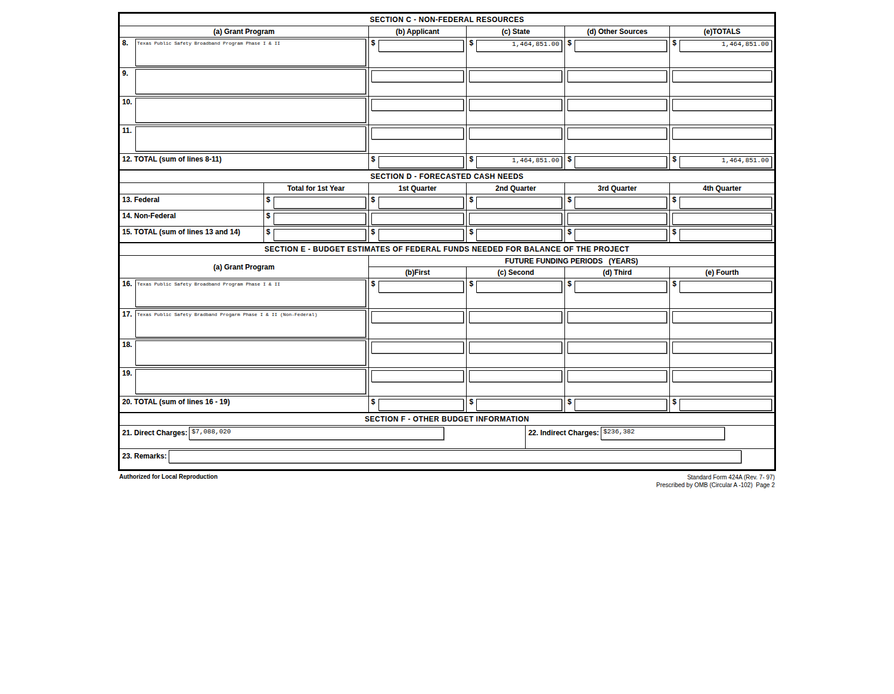| SECTION C - NON-FEDERAL RESOURCES |
| (a) Grant Program | (b) Applicant | (c) State | (d) Other Sources | (e)TOTALS |
| / 8. / Texas Public Safety Broadband Program Phase I & II / | / $ / / | / $ / 1,464,851.00 / | / $ / / | / $ / 1,464,851.00 / |
| / 9. / / | | | | |
| / 10. / / | | | | |
| / 11. / / | | | | |
| 12. TOTAL (sum of lines 8-11) | / $ / / | / $ / 1,464,851.00 / | / $ / / | / $ / 1,464,851.00 / |
| SECTION D - FORECASTED CASH NEEDS |
| | Total for 1st Year | 1st Quarter | 2nd Quarter | 3rd Quarter | 4th Quarter |
| 13. Federal | / $ / / | / $ / / | / $ / / | / $ / / | / $ / / |
| 14. Non-Federal | / $ / / | | | | |
| 15. TOTAL (sum of lines 13 and 14) | / $ / / | / $ / / | / $ / / | / $ / / | / $ / / |
| SECTION E - BUDGET ESTIMATES OF FEDERAL FUNDS NEEDED FOR BALANCE OF THE PROJECT |
| (a) Grant Program | FUTURE FUNDING PERIODS (YEARS) |
| (b)First | (c) Second | (d) Third | (e) Fourth |
| / 16. / Texas Public Safety Broadband Program Phase I & II / | / $ / / | / $ / / | / $ / / | / $ / / |
| / 17. / Texas Public Safety Bradband Progarm Phase I & II (Non-Federal) / | | | | |
| / 18. / / | | | | |
| / 19. / / | | | | |
| 20. TOTAL (sum of lines 16 - 19) | / $ / / | / $ / / | / $ / / | / $ / / |
| SECTION F - OTHER BUDGET INFORMATION |
| 21. Direct Charges: $7,088,020 | 22. Indirect Charges: $236,382 |
| 23. Remarks: |
Authorized for Local Reproduction
Standard Form 424A (Rev. 7- 97)
Prescribed by OMB (Circular A -102) Page 2